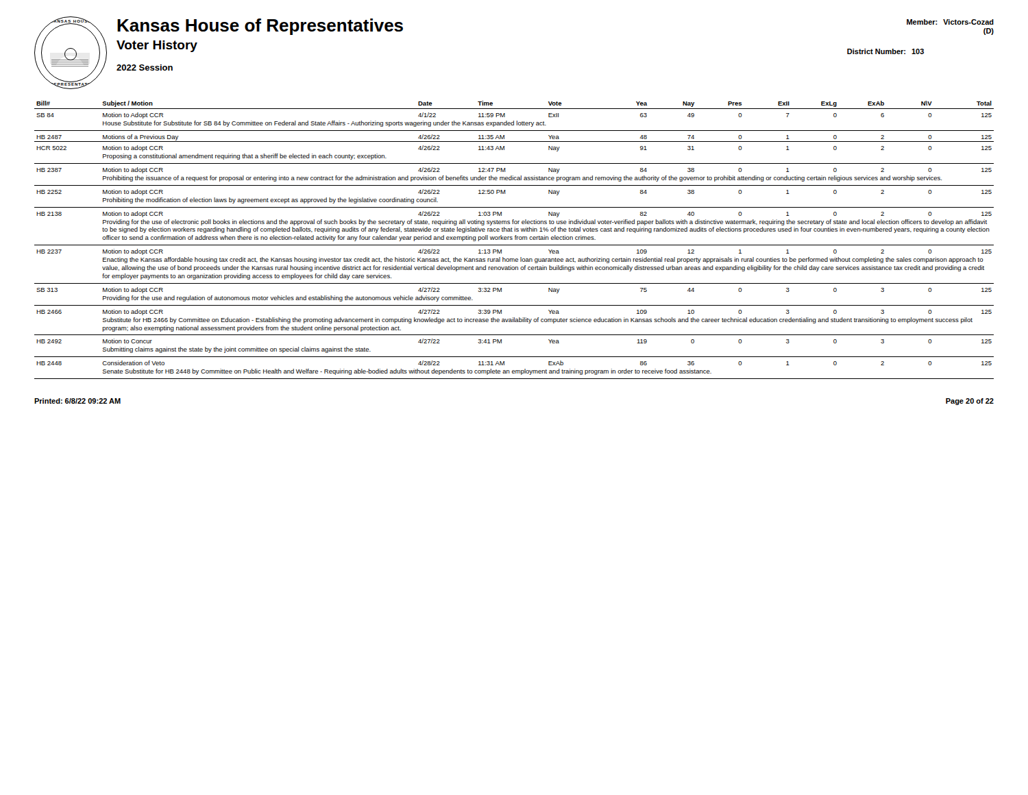KANSAS HOUSE
OF REPRESENTATIVES
Kansas House of Representatives
Voter History
2022 Session
Member: Victors-Cozad
(D)
District Number: 103
| Bill# | Subject / Motion | Date | Time | Vote | Yea | Nay | Pres | ExII | ExLg | ExAb | N\V | Total |
| --- | --- | --- | --- | --- | --- | --- | --- | --- | --- | --- | --- | --- |
| SB 84 | Motion to Adopt CCR | 4/1/22 | 11:59 PM | ExII | 63 | 49 | 0 | 7 | 0 | 6 | 0 | 125 |
| | House Substitute for Substitute for SB 84 by Committee on Federal and State Affairs - Authorizing sports wagering under the Kansas expanded lottery act. |
| HB 2487 | Motions of a Previous Day | 4/26/22 | 11:35 AM | Yea | 48 | 74 | 0 | 1 | 0 | 2 | 0 | 125 |
| HCR 5022 | Motion to adopt CCR | 4/26/22 | 11:43 AM | Nay | 91 | 31 | 0 | 1 | 0 | 2 | 0 | 125 |
| | Proposing a constitutional amendment requiring that a sheriff be elected in each county; exception. |
| HB 2387 | Motion to adopt CCR | 4/26/22 | 12:47 PM | Nay | 84 | 38 | 0 | 1 | 0 | 2 | 0 | 125 |
| | Prohibiting the issuance of a request for proposal or entering into a new contract for the administration and provision of benefits under the medical assistance program and removing the authority of the governor to prohibit attending or conducting certain religious services and worship services. |
| HB 2252 | Motion to adopt CCR | 4/26/22 | 12:50 PM | Nay | 84 | 38 | 0 | 1 | 0 | 2 | 0 | 125 |
| | Prohibiting the modification of election laws by agreement except as approved by the legislative coordinating council. |
| HB 2138 | Motion to adopt CCR | 4/26/22 | 1:03 PM | Nay | 82 | 40 | 0 | 1 | 0 | 2 | 0 | 125 |
| | Providing for the use of electronic poll books in elections and the approval of such books by the secretary of state, requiring all voting systems for elections to use individual voter-verified paper ballots with a distinctive watermark, requiring the secretary of state and local election officers to develop an affidavit to be signed by election workers regarding handling of completed ballots, requiring audits of any federal, statewide or state legislative race that is within 1% of the total votes cast and requiring randomized audits of elections procedures used in four counties in even-numbered years, requiring a county election officer to send a confirmation of address when there is no election-related activity for any four calendar year period and exempting poll workers from certain election crimes. |
| HB 2237 | Motion to adopt CCR | 4/26/22 | 1:13 PM | Yea | 109 | 12 | 1 | 1 | 0 | 2 | 0 | 125 |
| | Enacting the Kansas affordable housing tax credit act, the Kansas housing investor tax credit act, the historic Kansas act, the Kansas rural home loan guarantee act, authorizing certain residential real property appraisals in rural counties to be performed without completing the sales comparison approach to value, allowing the use of bond proceeds under the Kansas rural housing incentive district act for residential vertical development and renovation of certain buildings within economically distressed urban areas and expanding eligibility for the child day care services assistance tax credit and providing a credit for employer payments to an organization providing access to employees for child day care services. |
| SB 313 | Motion to adopt CCR | 4/27/22 | 3:32 PM | Nay | 75 | 44 | 0 | 3 | 0 | 3 | 0 | 125 |
| | Providing for the use and regulation of autonomous motor vehicles and establishing the autonomous vehicle advisory committee. |
| HB 2466 | Motion to adopt CCR | 4/27/22 | 3:39 PM | Yea | 109 | 10 | 0 | 3 | 0 | 3 | 0 | 125 |
| | Substitute for HB 2466 by Committee on Education - Establishing the promoting advancement in computing knowledge act to increase the availability of computer science education in Kansas schools and the career technical education credentialing and student transitioning to employment success pilot program; also exempting national assessment providers from the student online personal protection act. |
| HB 2492 | Motion to Concur | 4/27/22 | 3:41 PM | Yea | 119 | 0 | 0 | 3 | 0 | 3 | 0 | 125 |
| | Submitting claims against the state by the joint committee on special claims against the state. |
| HB 2448 | Consideration of Veto | 4/28/22 | 11:31 AM | ExAb | 86 | 36 | 0 | 1 | 0 | 2 | 0 | 125 |
| | Senate Substitute for HB 2448 by Committee on Public Health and Welfare - Requiring able-bodied adults without dependents to complete an employment and training program in order to receive food assistance. |
Printed: 6/8/22 09:22 AM
Page 20 of 22